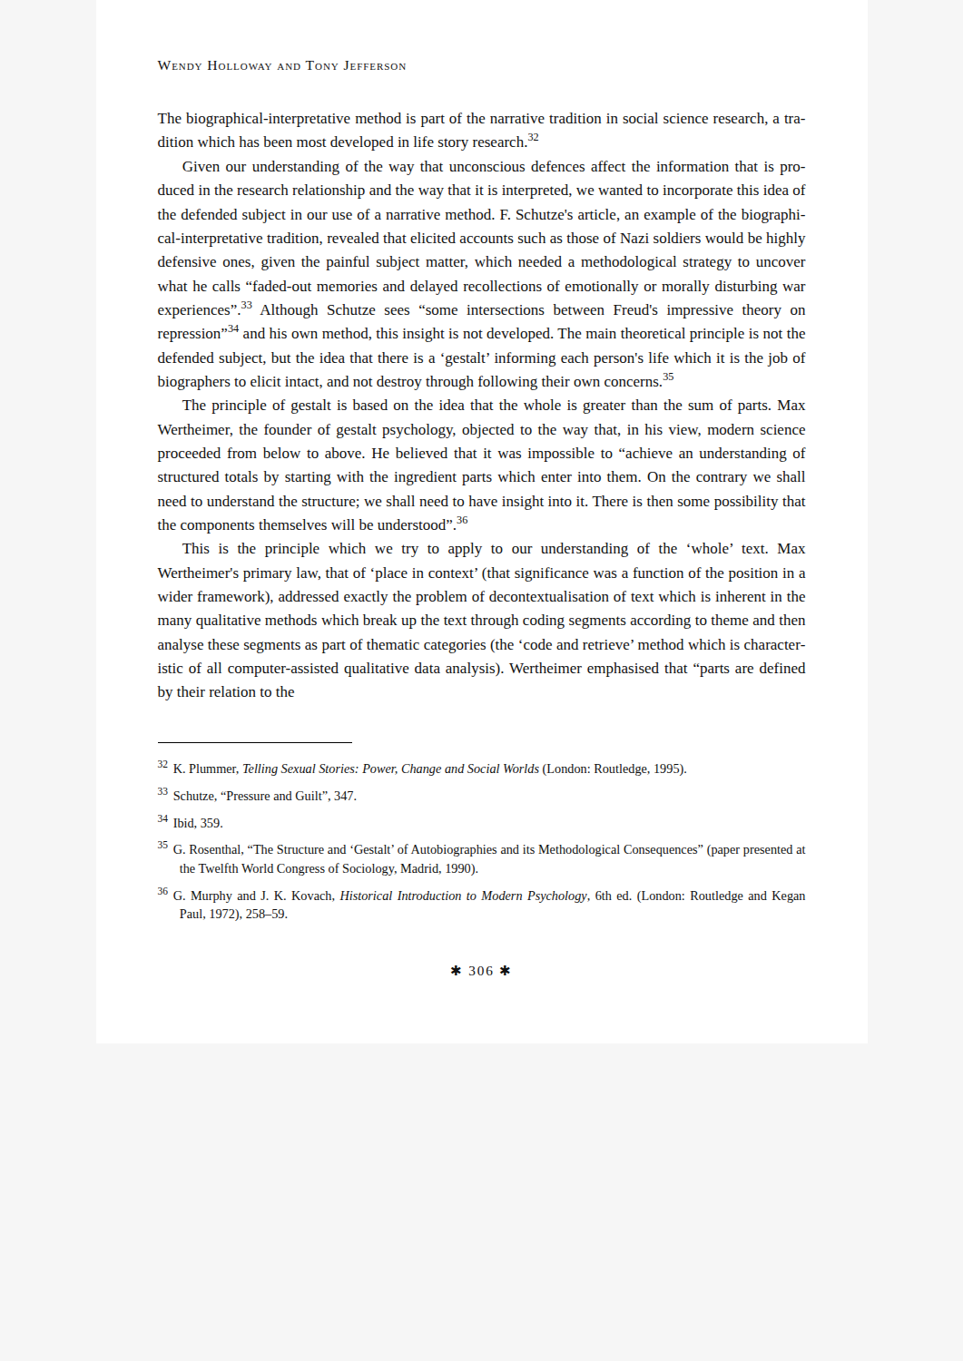Wendy Holloway and Tony Jefferson
The biographical-interpretative method is part of the narrative tradition in social science research, a tradition which has been most developed in life story research.32
Given our understanding of the way that unconscious defences affect the information that is produced in the research relationship and the way that it is interpreted, we wanted to incorporate this idea of the defended subject in our use of a narrative method. F. Schutze's article, an example of the biographical-interpretative tradition, revealed that elicited accounts such as those of Nazi soldiers would be highly defensive ones, given the painful subject matter, which needed a methodological strategy to uncover what he calls “faded-out memories and delayed recollections of emotionally or morally disturbing war experiences”.33 Although Schutze sees “some intersections between Freud's impressive theory on repression”34 and his own method, this insight is not developed. The main theoretical principle is not the defended subject, but the idea that there is a ‘gestalt’ informing each person's life which it is the job of biographers to elicit intact, and not destroy through following their own concerns.35
The principle of gestalt is based on the idea that the whole is greater than the sum of parts. Max Wertheimer, the founder of gestalt psychology, objected to the way that, in his view, modern science proceeded from below to above. He believed that it was impossible to “achieve an understanding of structured totals by starting with the ingredient parts which enter into them. On the contrary we shall need to understand the structure; we shall need to have insight into it. There is then some possibility that the components themselves will be understood”.36
This is the principle which we try to apply to our understanding of the ‘whole’ text. Max Wertheimer's primary law, that of ‘place in context’ (that significance was a function of the position in a wider framework), addressed exactly the problem of decontextualisation of text which is inherent in the many qualitative methods which break up the text through coding segments according to theme and then analyse these segments as part of thematic categories (the ‘code and retrieve’ method which is characteristic of all computer-assisted qualitative data analysis). Wertheimer emphasised that “parts are defined by their relation to the
32 K. Plummer, Telling Sexual Stories: Power, Change and Social Worlds (London: Routledge, 1995).
33 Schutze, “Pressure and Guilt”, 347.
34 Ibid, 359.
35 G. Rosenthal, “The Structure and ‘Gestalt’ of Autobiographies and its Methodological Consequences” (paper presented at the Twelfth World Congress of Sociology, Madrid, 1990).
36 G. Murphy and J. K. Kovach, Historical Introduction to Modern Psychology, 6th ed. (London: Routledge and Kegan Paul, 1972), 258–59.
✱ 306 ✱